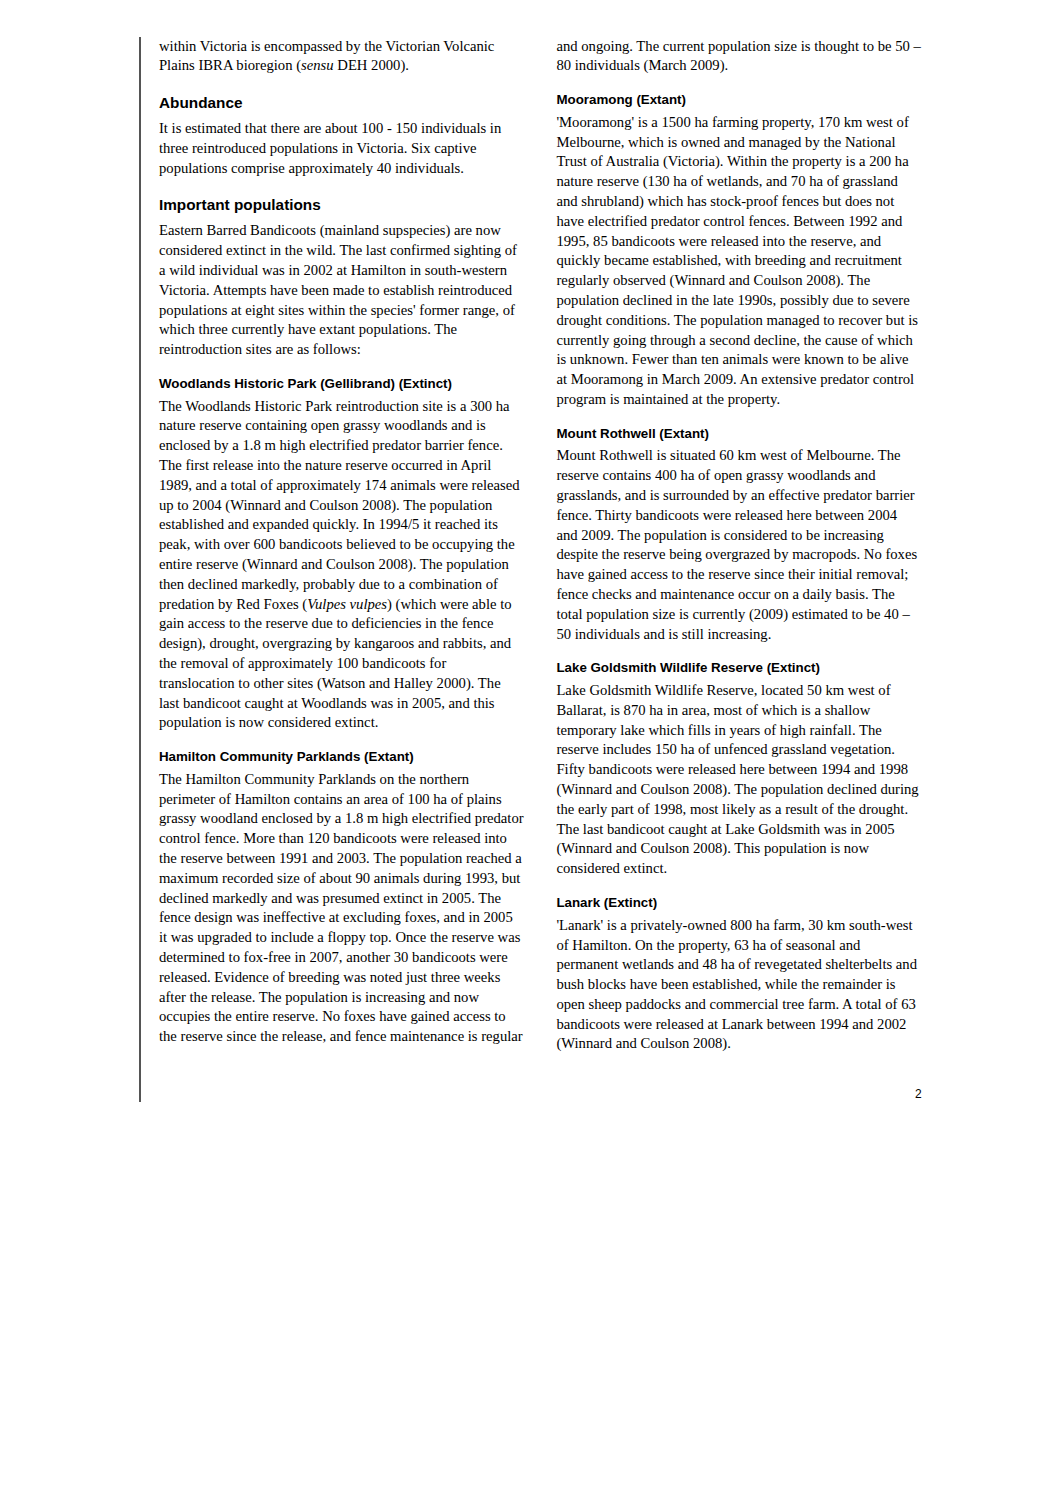within Victoria is encompassed by the Victorian Volcanic Plains IBRA bioregion (sensu DEH 2000).
Abundance
It is estimated that there are about 100 - 150 individuals in three reintroduced populations in Victoria. Six captive populations comprise approximately 40 individuals.
Important populations
Eastern Barred Bandicoots (mainland supspecies) are now considered extinct in the wild. The last confirmed sighting of a wild individual was in 2002 at Hamilton in south-western Victoria. Attempts have been made to establish reintroduced populations at eight sites within the species' former range, of which three currently have extant populations. The reintroduction sites are as follows:
Woodlands Historic Park (Gellibrand) (Extinct)
The Woodlands Historic Park reintroduction site is a 300 ha nature reserve containing open grassy woodlands and is enclosed by a 1.8 m high electrified predator barrier fence. The first release into the nature reserve occurred in April 1989, and a total of approximately 174 animals were released up to 2004 (Winnard and Coulson 2008). The population established and expanded quickly. In 1994/5 it reached its peak, with over 600 bandicoots believed to be occupying the entire reserve (Winnard and Coulson 2008). The population then declined markedly, probably due to a combination of predation by Red Foxes (Vulpes vulpes) (which were able to gain access to the reserve due to deficiencies in the fence design), drought, overgrazing by kangaroos and rabbits, and the removal of approximately 100 bandicoots for translocation to other sites (Watson and Halley 2000). The last bandicoot caught at Woodlands was in 2005, and this population is now considered extinct.
Hamilton Community Parklands (Extant)
The Hamilton Community Parklands on the northern perimeter of Hamilton contains an area of 100 ha of plains grassy woodland enclosed by a 1.8 m high electrified predator control fence. More than 120 bandicoots were released into the reserve between 1991 and 2003. The population reached a maximum recorded size of about 90 animals during 1993, but declined markedly and was presumed extinct in 2005. The fence design was ineffective at excluding foxes, and in 2005 it was upgraded to include a floppy top. Once the reserve was determined to fox-free in 2007, another 30 bandicoots were released. Evidence of breeding was noted just three weeks after the release. The population is increasing and now occupies the entire reserve. No foxes have gained access to the reserve since the release, and fence maintenance is regular and ongoing. The current population size is thought to be 50 – 80 individuals (March 2009).
Mooramong (Extant)
'Mooramong' is a 1500 ha farming property, 170 km west of Melbourne, which is owned and managed by the National Trust of Australia (Victoria). Within the property is a 200 ha nature reserve (130 ha of wetlands, and 70 ha of grassland and shrubland) which has stock-proof fences but does not have electrified predator control fences. Between 1992 and 1995, 85 bandicoots were released into the reserve, and quickly became established, with breeding and recruitment regularly observed (Winnard and Coulson 2008). The population declined in the late 1990s, possibly due to severe drought conditions. The population managed to recover but is currently going through a second decline, the cause of which is unknown. Fewer than ten animals were known to be alive at Mooramong in March 2009. An extensive predator control program is maintained at the property.
Mount Rothwell (Extant)
Mount Rothwell is situated 60 km west of Melbourne. The reserve contains 400 ha of open grassy woodlands and grasslands, and is surrounded by an effective predator barrier fence. Thirty bandicoots were released here between 2004 and 2009. The population is considered to be increasing despite the reserve being overgrazed by macropods. No foxes have gained access to the reserve since their initial removal; fence checks and maintenance occur on a daily basis. The total population size is currently (2009) estimated to be 40 – 50 individuals and is still increasing.
Lake Goldsmith Wildlife Reserve (Extinct)
Lake Goldsmith Wildlife Reserve, located 50 km west of Ballarat, is 870 ha in area, most of which is a shallow temporary lake which fills in years of high rainfall. The reserve includes 150 ha of unfenced grassland vegetation. Fifty bandicoots were released here between 1994 and 1998 (Winnard and Coulson 2008). The population declined during the early part of 1998, most likely as a result of the drought. The last bandicoot caught at Lake Goldsmith was in 2005 (Winnard and Coulson 2008). This population is now considered extinct.
Lanark (Extinct)
'Lanark' is a privately-owned 800 ha farm, 30 km south-west of Hamilton. On the property, 63 ha of seasonal and permanent wetlands and 48 ha of revegetated shelterbelts and bush blocks have been established, while the remainder is open sheep paddocks and commercial tree farm. A total of 63 bandicoots were released at Lanark between 1994 and 2002 (Winnard and Coulson 2008).
2